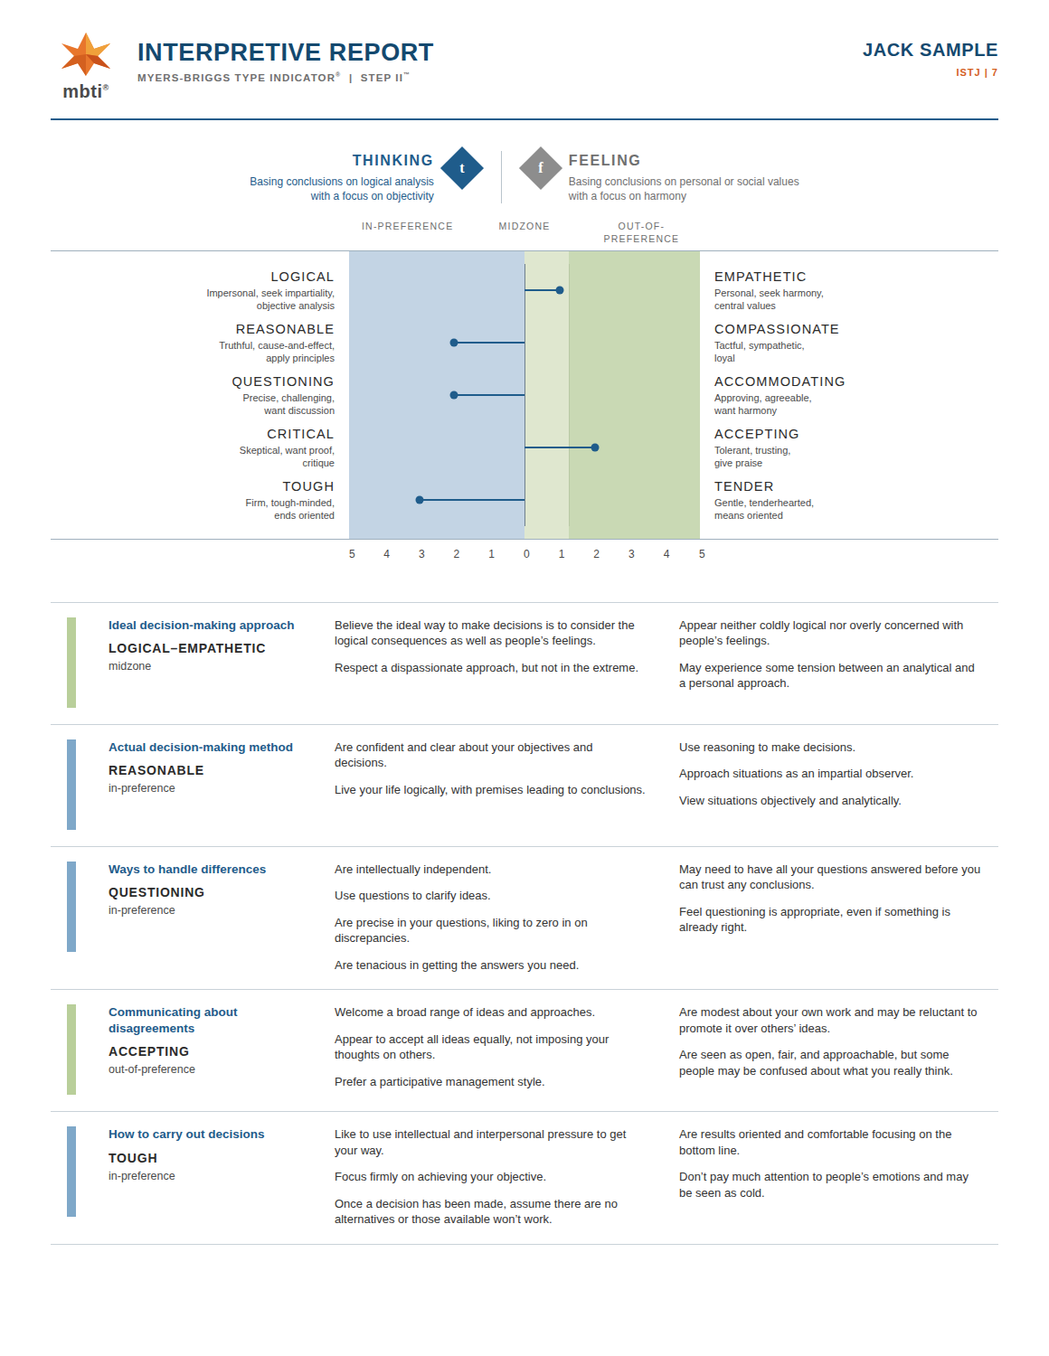mbti®
INTERPRETIVE REPORT
MYERS-BRIGGS TYPE INDICATOR® | STEP II™
JACK SAMPLE
ISTJ | 7
THINKING
Basing conclusions on logical analysis
with a focus on objectivity
t
f
FEELING
Basing conclusions on personal or social values
with a focus on harmony
IN-PREFERENCE MIDZONE OUT-OF-PREFERENCE
LOGICAL
Impersonal, seek impartiality,
objective analysis
REASONABLE
Truthful, cause-and-effect,
apply principles
QUESTIONING
Precise, challenging,
want discussion
CRITICAL
Skeptical, want proof,
critique
TOUGH
Firm, tough-minded,
ends oriented
EMPATHETIC
Personal, seek harmony,
central values
COMPASSIONATE
Tactful, sympathetic,
loyal
ACCOMMODATING
Approving, agreeable,
want harmony
ACCEPTING
Tolerant, trusting,
give praise
TENDER
Gentle, tenderhearted,
means oriented
54321 0 12345
| | Ideal decision-making approach LOGICAL–EMPATHETIC midzone | Believe the ideal way to make decisions is to consider the logical consequences as well as people’s feelings. Respect a dispassionate approach, but not in the extreme. | Appear neither coldly logical nor overly concerned with people’s feelings. May experience some tension between an analytical and a personal approach. |
| | Actual decision-making method REASONABLE in-preference | Are confident and clear about your objectives and decisions. Live your life logically, with premises leading to conclusions. | Use reasoning to make decisions. Approach situations as an impartial observer. View situations objectively and analytically. |
| | Ways to handle differences QUESTIONING in-preference | Are intellectually independent. Use questions to clarify ideas. Are precise in your questions, liking to zero in on discrepancies. Are tenacious in getting the answers you need. | May need to have all your questions answered before you can trust any conclusions. Feel questioning is appropriate, even if something is already right. |
| | Communicating about disagreements ACCEPTING out-of-preference | Welcome a broad range of ideas and approaches. Appear to accept all ideas equally, not imposing your thoughts on others. Prefer a participative management style. | Are modest about your own work and may be reluctant to promote it over others’ ideas. Are seen as open, fair, and approachable, but some people may be confused about what you really think. |
| | How to carry out decisions TOUGH in-preference | Like to use intellectual and interpersonal pressure to get your way. Focus firmly on achieving your objective. Once a decision has been made, assume there are no alternatives or those available won’t work. | Are results oriented and comfortable focusing on the bottom line. Don’t pay much attention to people’s emotions and may be seen as cold. |